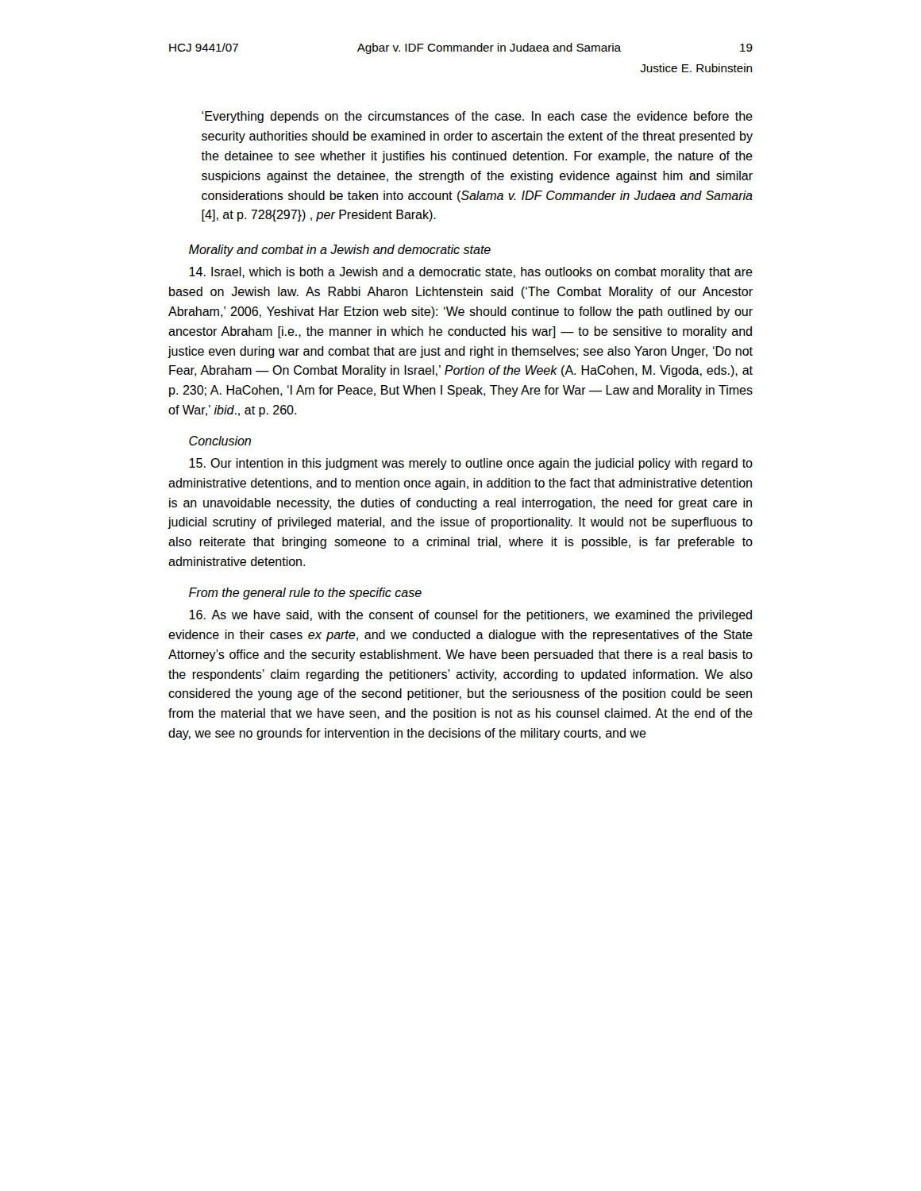HCJ 9441/07 Agbar v. IDF Commander in Judaea and Samaria 19
Justice E. Rubinstein
‘Everything depends on the circumstances of the case. In each case the evidence before the security authorities should be examined in order to ascertain the extent of the threat presented by the detainee to see whether it justifies his continued detention. For example, the nature of the suspicions against the detainee, the strength of the existing evidence against him and similar considerations should be taken into account (Salama v. IDF Commander in Judaea and Samaria [4], at p. 728{297}) , per President Barak).
Morality and combat in a Jewish and democratic state
14. Israel, which is both a Jewish and a democratic state, has outlooks on combat morality that are based on Jewish law. As Rabbi Aharon Lichtenstein said (‘The Combat Morality of our Ancestor Abraham,’ 2006, Yeshivat Har Etzion web site): ‘We should continue to follow the path outlined by our ancestor Abraham [i.e., the manner in which he conducted his war] — to be sensitive to morality and justice even during war and combat that are just and right in themselves; see also Yaron Unger, ‘Do not Fear, Abraham — On Combat Morality in Israel,’ Portion of the Week (A. HaCohen, M. Vigoda, eds.), at p. 230; A. HaCohen, ‘I Am for Peace, But When I Speak, They Are for War — Law and Morality in Times of War,’ ibid., at p. 260.
Conclusion
15. Our intention in this judgment was merely to outline once again the judicial policy with regard to administrative detentions, and to mention once again, in addition to the fact that administrative detention is an unavoidable necessity, the duties of conducting a real interrogation, the need for great care in judicial scrutiny of privileged material, and the issue of proportionality. It would not be superfluous to also reiterate that bringing someone to a criminal trial, where it is possible, is far preferable to administrative detention.
From the general rule to the specific case
16. As we have said, with the consent of counsel for the petitioners, we examined the privileged evidence in their cases ex parte, and we conducted a dialogue with the representatives of the State Attorney’s office and the security establishment. We have been persuaded that there is a real basis to the respondents’ claim regarding the petitioners’ activity, according to updated information. We also considered the young age of the second petitioner, but the seriousness of the position could be seen from the material that we have seen, and the position is not as his counsel claimed. At the end of the day, we see no grounds for intervention in the decisions of the military courts, and we